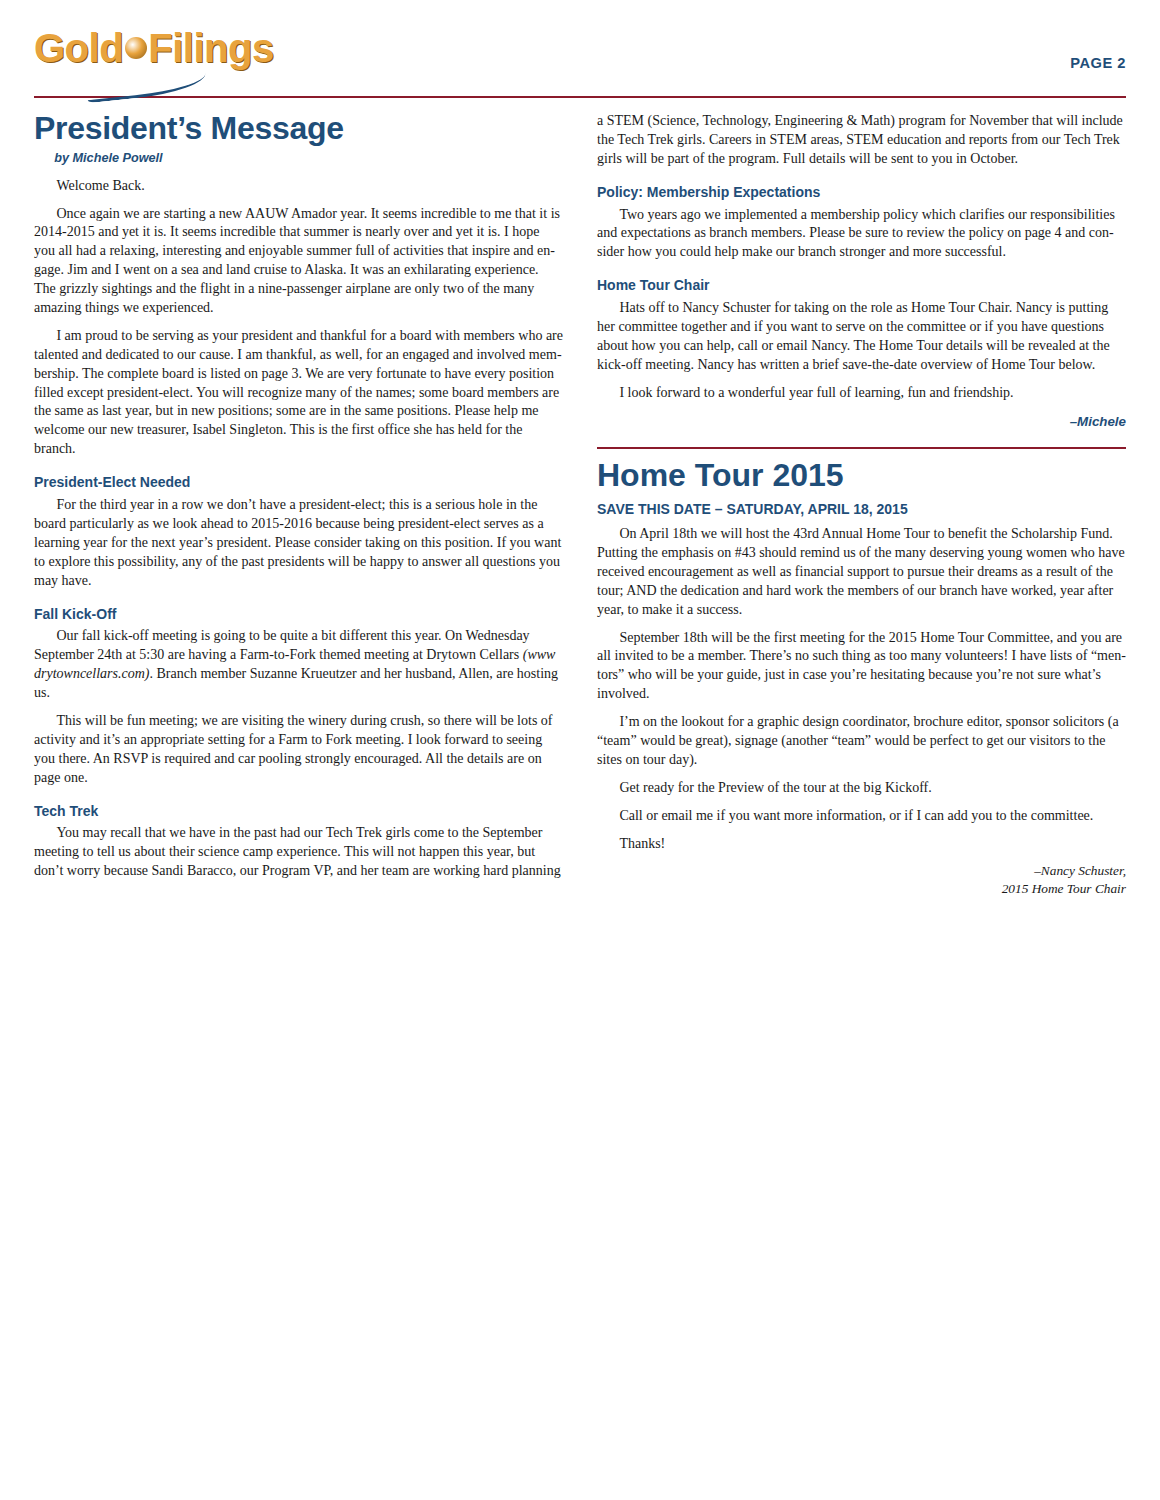Gold Filings
PAGE 2
President’s Message
by Michele Powell
Welcome Back.
Once again we are starting a new AAUW Amador year. It seems incredible to me that it is 2014-2015 and yet it is. It seems incredible that summer is nearly over and yet it is. I hope you all had a relaxing, interesting and enjoyable summer full of activities that inspire and engage. Jim and I went on a sea and land cruise to Alaska. It was an exhilarating experience. The grizzly sightings and the flight in a nine-passenger airplane are only two of the many amazing things we experienced.
I am proud to be serving as your president and thankful for a board with members who are talented and dedicated to our cause. I am thankful, as well, for an engaged and involved membership. The complete board is listed on page 3. We are very fortunate to have every position filled except president-elect. You will recognize many of the names; some board members are the same as last year, but in new positions; some are in the same positions. Please help me welcome our new treasurer, Isabel Singleton. This is the first office she has held for the branch.
President-Elect Needed
For the third year in a row we don’t have a president-elect; this is a serious hole in the board particularly as we look ahead to 2015-2016 because being president-elect serves as a learning year for the next year’s president. Please consider taking on this position. If you want to explore this possibility, any of the past presidents will be happy to answer all questions you may have.
Fall Kick-Off
Our fall kick-off meeting is going to be quite a bit different this year. On Wednesday September 24th at 5:30 are having a Farm-to-Fork themed meeting at Drytown Cellars (www drytowncellars.com). Branch member Suzanne Krueutzer and her husband, Allen, are hosting us.
This will be fun meeting; we are visiting the winery during crush, so there will be lots of activity and it’s an appropriate setting for a Farm to Fork meeting. I look forward to seeing you there. An RSVP is required and car pooling strongly encouraged. All the details are on page one.
Tech Trek
You may recall that we have in the past had our Tech Trek girls come to the September meeting to tell us about their science camp experience. This will not happen this year, but don’t worry because Sandi Baracco, our Program VP, and her team are working hard planning a STEM (Science, Technology, Engineering & Math) program for November that will include the Tech Trek girls. Careers in STEM areas, STEM education and reports from our Tech Trek girls will be part of the program. Full details will be sent to you in October.
Policy: Membership Expectations
Two years ago we implemented a membership policy which clarifies our responsibilities and expectations as branch members. Please be sure to review the policy on page 4 and consider how you could help make our branch stronger and more successful.
Home Tour Chair
Hats off to Nancy Schuster for taking on the role as Home Tour Chair. Nancy is putting her committee together and if you want to serve on the committee or if you have questions about how you can help, call or email Nancy. The Home Tour details will be revealed at the kick-off meeting. Nancy has written a brief save-the-date overview of Home Tour below.
I look forward to a wonderful year full of learning, fun and friendship.
–Michele
Home Tour 2015
SAVE THIS DATE – SATURDAY, APRIL 18, 2015
On April 18th we will host the 43rd Annual Home Tour to benefit the Scholarship Fund. Putting the emphasis on #43 should remind us of the many deserving young women who have received encouragement as well as financial support to pursue their dreams as a result of the tour; AND the dedication and hard work the members of our branch have worked, year after year, to make it a success.
September 18th will be the first meeting for the 2015 Home Tour Committee, and you are all invited to be a member. There’s no such thing as too many volunteers! I have lists of “mentors” who will be your guide, just in case you’re hesitating because you’re not sure what’s involved.
I’m on the lookout for a graphic design coordinator, brochure editor, sponsor solicitors (a “team” would be great), signage (another “team” would be perfect to get our visitors to the sites on tour day).
Get ready for the Preview of the tour at the big Kickoff.
Call or email me if you want more information, or if I can add you to the committee.
Thanks!
–Nancy Schuster,
2015 Home Tour Chair